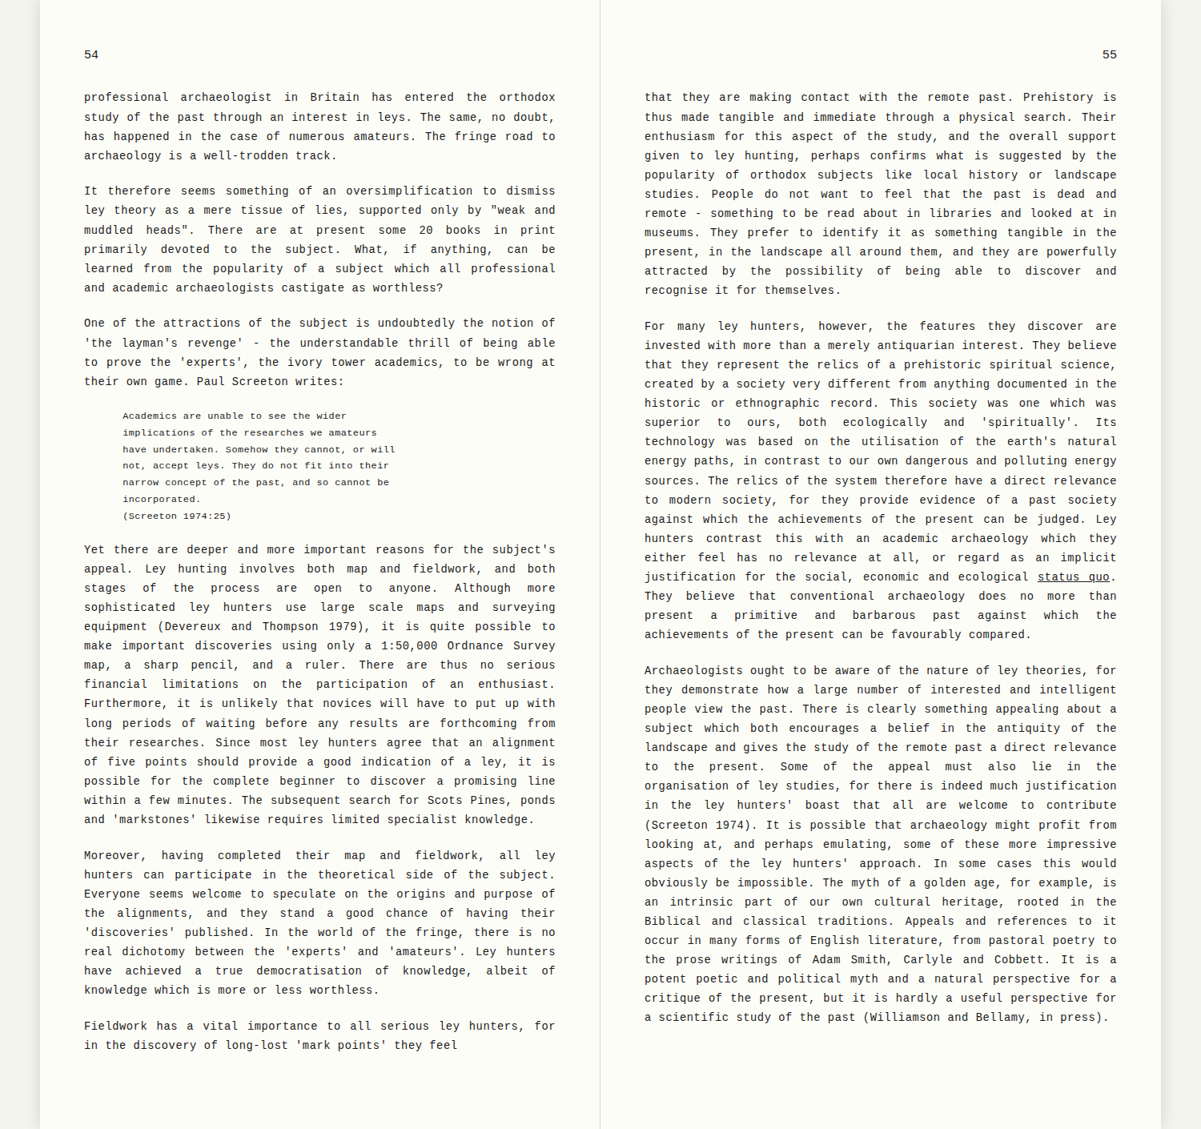54
professional archaeologist in Britain has entered the orthodox study of the past through an interest in leys. The same, no doubt, has happened in the case of numerous amateurs. The fringe road to archaeology is a well-trodden track.
It therefore seems something of an oversimplification to dismiss ley theory as a mere tissue of lies, supported only by "weak and muddled heads". There are at present some 20 books in print primarily devoted to the subject. What, if anything, can be learned from the popularity of a subject which all professional and academic archaeologists castigate as worthless?
One of the attractions of the subject is undoubtedly the notion of 'the layman's revenge' - the understandable thrill of being able to prove the 'experts', the ivory tower academics, to be wrong at their own game. Paul Screeton writes:
Academics are unable to see the wider implications of the researches we amateurs have undertaken. Somehow they cannot, or will not, accept leys. They do not fit into their narrow concept of the past, and so cannot be incorporated. (Screeton 1974:25)
Yet there are deeper and more important reasons for the subject's appeal. Ley hunting involves both map and fieldwork, and both stages of the process are open to anyone. Although more sophisticated ley hunters use large scale maps and surveying equipment (Devereux and Thompson 1979), it is quite possible to make important discoveries using only a 1:50,000 Ordnance Survey map, a sharp pencil, and a ruler. There are thus no serious financial limitations on the participation of an enthusiast. Furthermore, it is unlikely that novices will have to put up with long periods of waiting before any results are forthcoming from their researches. Since most ley hunters agree that an alignment of five points should provide a good indication of a ley, it is possible for the complete beginner to discover a promising line within a few minutes. The subsequent search for Scots Pines, ponds and 'markstones' likewise requires limited specialist knowledge.
Moreover, having completed their map and fieldwork, all ley hunters can participate in the theoretical side of the subject. Everyone seems welcome to speculate on the origins and purpose of the alignments, and they stand a good chance of having their 'discoveries' published. In the world of the fringe, there is no real dichotomy between the 'experts' and 'amateurs'. Ley hunters have achieved a true democratisation of knowledge, albeit of knowledge which is more or less worthless.
Fieldwork has a vital importance to all serious ley hunters, for in the discovery of long-lost 'mark points' they feel
55
that they are making contact with the remote past. Prehistory is thus made tangible and immediate through a physical search. Their enthusiasm for this aspect of the study, and the overall support given to ley hunting, perhaps confirms what is suggested by the popularity of orthodox subjects like local history or landscape studies. People do not want to feel that the past is dead and remote - something to be read about in libraries and looked at in museums. They prefer to identify it as something tangible in the present, in the landscape all around them, and they are powerfully attracted by the possibility of being able to discover and recognise it for themselves.
For many ley hunters, however, the features they discover are invested with more than a merely antiquarian interest. They believe that they represent the relics of a prehistoric spiritual science, created by a society very different from anything documented in the historic or ethnographic record. This society was one which was superior to ours, both ecologically and 'spiritually'. Its technology was based on the utilisation of the earth's natural energy paths, in contrast to our own dangerous and polluting energy sources. The relics of the system therefore have a direct relevance to modern society, for they provide evidence of a past society against which the achievements of the present can be judged. Ley hunters contrast this with an academic archaeology which they either feel has no relevance at all, or regard as an implicit justification for the social, economic and ecological status quo. They believe that conventional archaeology does no more than present a primitive and barbarous past against which the achievements of the present can be favourably compared.
Archaeologists ought to be aware of the nature of ley theories, for they demonstrate how a large number of interested and intelligent people view the past. There is clearly something appealing about a subject which both encourages a belief in the antiquity of the landscape and gives the study of the remote past a direct relevance to the present. Some of the appeal must also lie in the organisation of ley studies, for there is indeed much justification in the ley hunters' boast that all are welcome to contribute (Screeton 1974). It is possible that archaeology might profit from looking at, and perhaps emulating, some of these more impressive aspects of the ley hunters' approach. In some cases this would obviously be impossible. The myth of a golden age, for example, is an intrinsic part of our own cultural heritage, rooted in the Biblical and classical traditions. Appeals and references to it occur in many forms of English literature, from pastoral poetry to the prose writings of Adam Smith, Carlyle and Cobbett. It is a potent poetic and political myth and a natural perspective for a critique of the present, but it is hardly a useful perspective for a scientific study of the past (Williamson and Bellamy, in press).